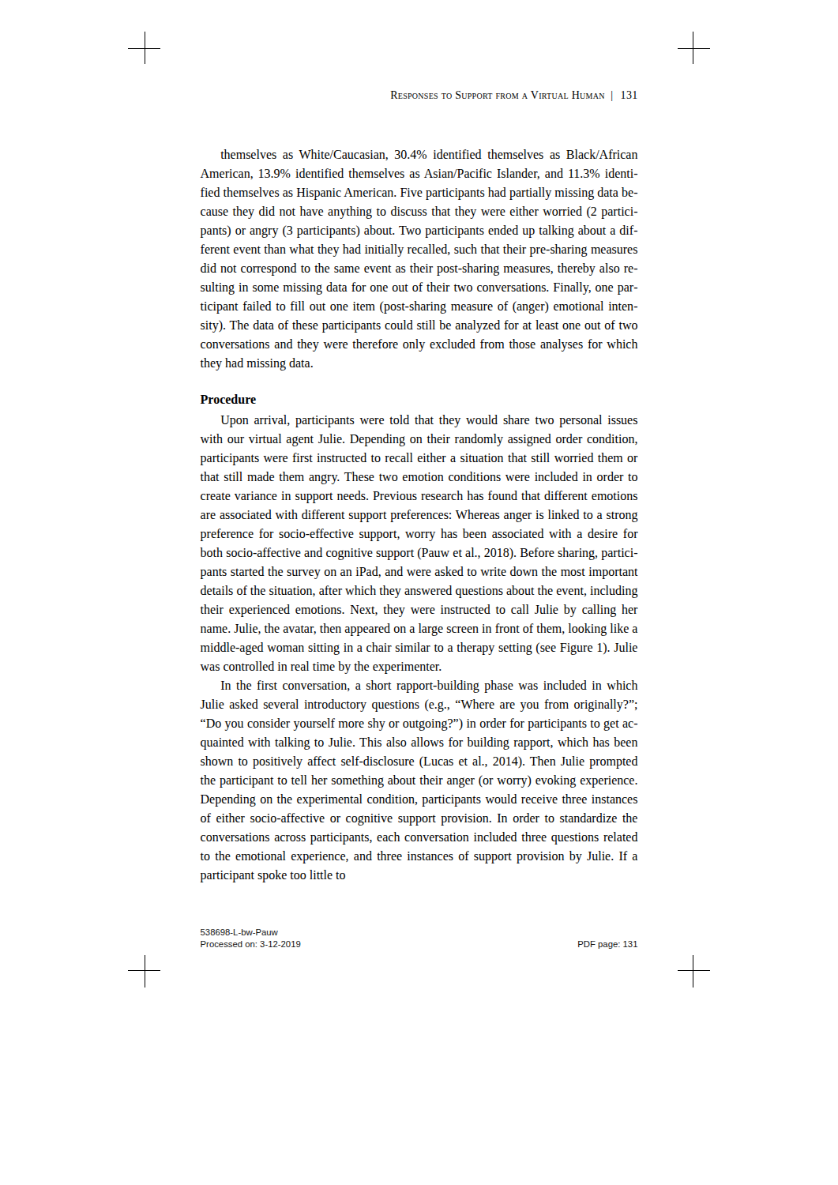Responses to Support from a Virtual Human | 131
themselves as White/Caucasian, 30.4% identified themselves as Black/African American, 13.9% identified themselves as Asian/Pacific Islander, and 11.3% identified themselves as Hispanic American. Five participants had partially missing data because they did not have anything to discuss that they were either worried (2 participants) or angry (3 participants) about. Two participants ended up talking about a different event than what they had initially recalled, such that their pre-sharing measures did not correspond to the same event as their post-sharing measures, thereby also resulting in some missing data for one out of their two conversations. Finally, one participant failed to fill out one item (post-sharing measure of (anger) emotional intensity). The data of these participants could still be analyzed for at least one out of two conversations and they were therefore only excluded from those analyses for which they had missing data.
Procedure
Upon arrival, participants were told that they would share two personal issues with our virtual agent Julie. Depending on their randomly assigned order condition, participants were first instructed to recall either a situation that still worried them or that still made them angry. These two emotion conditions were included in order to create variance in support needs. Previous research has found that different emotions are associated with different support preferences: Whereas anger is linked to a strong preference for socio-effective support, worry has been associated with a desire for both socio-affective and cognitive support (Pauw et al., 2018). Before sharing, participants started the survey on an iPad, and were asked to write down the most important details of the situation, after which they answered questions about the event, including their experienced emotions. Next, they were instructed to call Julie by calling her name. Julie, the avatar, then appeared on a large screen in front of them, looking like a middle-aged woman sitting in a chair similar to a therapy setting (see Figure 1). Julie was controlled in real time by the experimenter.
In the first conversation, a short rapport-building phase was included in which Julie asked several introductory questions (e.g., “Where are you from originally?”; “Do you consider yourself more shy or outgoing?”) in order for participants to get acquainted with talking to Julie. This also allows for building rapport, which has been shown to positively affect self-disclosure (Lucas et al., 2014). Then Julie prompted the participant to tell her something about their anger (or worry) evoking experience. Depending on the experimental condition, participants would receive three instances of either socio-affective or cognitive support provision. In order to standardize the conversations across participants, each conversation included three questions related to the emotional experience, and three instances of support provision by Julie. If a participant spoke too little to
538698-L-bw-Pauw
Processed on: 3-12-2019
PDF page: 131